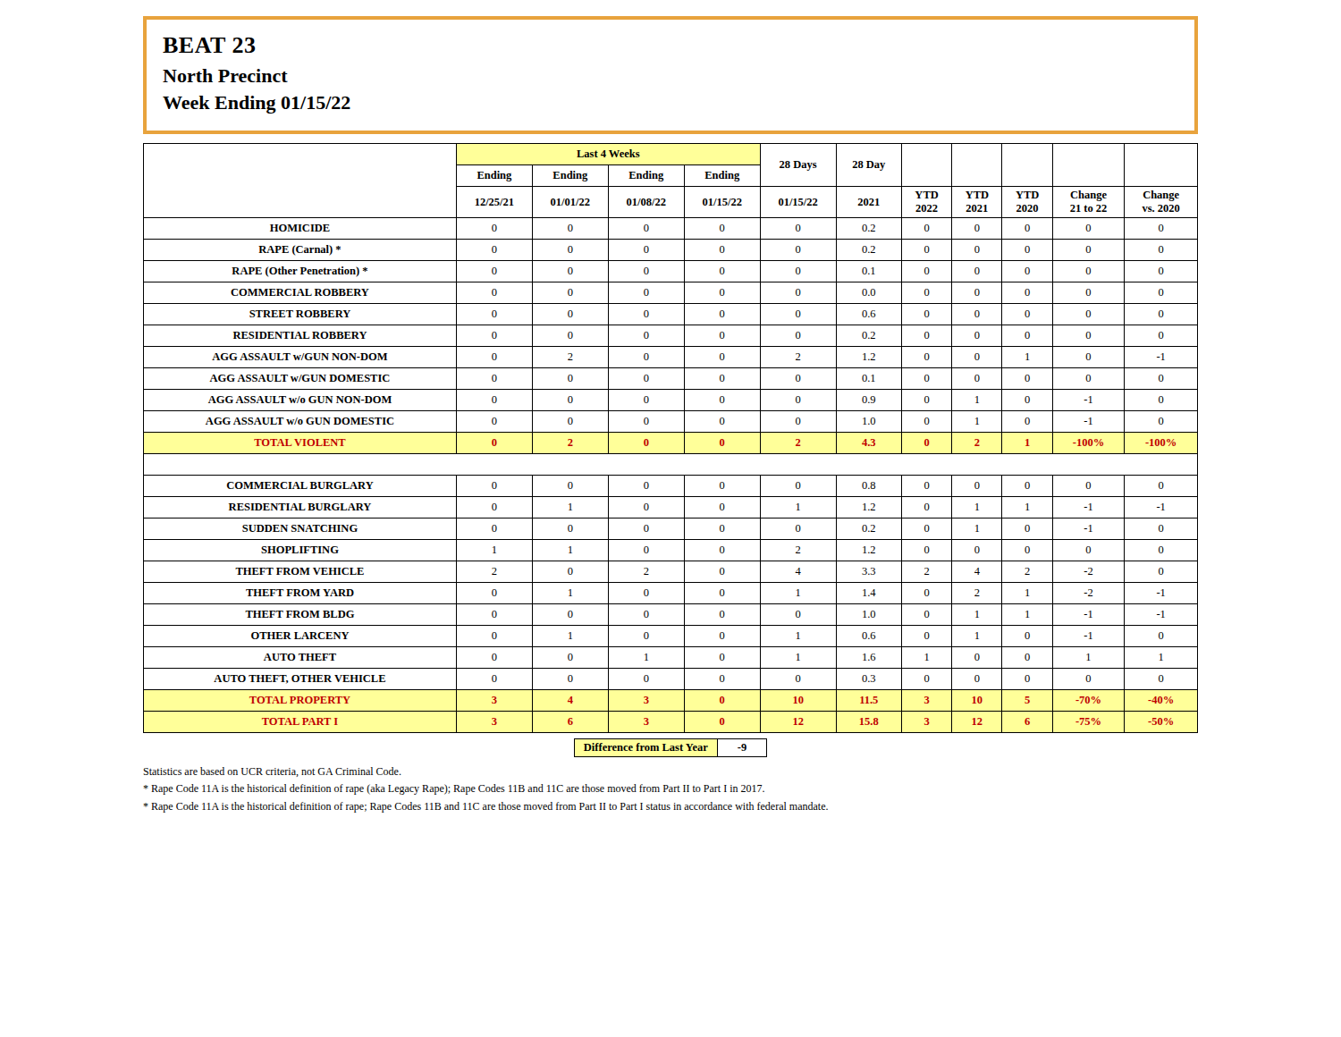BEAT 23
North Precinct
Week Ending 01/15/22
| | Last 4 Weeks | 28 Days | 28 Day | | | | | |
| --- | --- | --- | --- | --- | --- | --- | --- | --- |
| Ending | Ending | Ending | Ending |
| 12/25/21 | 01/01/22 | 01/08/22 | 01/15/22 | 01/15/22 | 2021 | YTD 2022 | YTD 2021 | YTD 2020 | Change 21 to 22 | Change vs. 2020 |
| HOMICIDE | 0 | 0 | 0 | 0 | 0 | 0.2 | 0 | 0 | 0 | 0 | 0 |
| RAPE (Carnal) * | 0 | 0 | 0 | 0 | 0 | 0.2 | 0 | 0 | 0 | 0 | 0 |
| RAPE (Other Penetration) * | 0 | 0 | 0 | 0 | 0 | 0.1 | 0 | 0 | 0 | 0 | 0 |
| COMMERCIAL ROBBERY | 0 | 0 | 0 | 0 | 0 | 0.0 | 0 | 0 | 0 | 0 | 0 |
| STREET ROBBERY | 0 | 0 | 0 | 0 | 0 | 0.6 | 0 | 0 | 0 | 0 | 0 |
| RESIDENTIAL ROBBERY | 0 | 0 | 0 | 0 | 0 | 0.2 | 0 | 0 | 0 | 0 | 0 |
| AGG ASSAULT w/GUN NON-DOM | 0 | 2 | 0 | 0 | 2 | 1.2 | 0 | 0 | 1 | 0 | -1 |
| AGG ASSAULT w/GUN DOMESTIC | 0 | 0 | 0 | 0 | 0 | 0.1 | 0 | 0 | 0 | 0 | 0 |
| AGG ASSAULT w/o GUN NON-DOM | 0 | 0 | 0 | 0 | 0 | 0.9 | 0 | 1 | 0 | -1 | 0 |
| AGG ASSAULT w/o GUN DOMESTIC | 0 | 0 | 0 | 0 | 0 | 1.0 | 0 | 1 | 0 | -1 | 0 |
| TOTAL VIOLENT | 0 | 2 | 0 | 0 | 2 | 4.3 | 0 | 2 | 1 | -100% | -100% |
| COMMERCIAL BURGLARY | 0 | 0 | 0 | 0 | 0 | 0.8 | 0 | 0 | 0 | 0 | 0 |
| RESIDENTIAL BURGLARY | 0 | 1 | 0 | 0 | 1 | 1.2 | 0 | 1 | 1 | -1 | -1 |
| SUDDEN SNATCHING | 0 | 0 | 0 | 0 | 0 | 0.2 | 0 | 1 | 0 | -1 | 0 |
| SHOPLIFTING | 1 | 1 | 0 | 0 | 2 | 1.2 | 0 | 0 | 0 | 0 | 0 |
| THEFT FROM VEHICLE | 2 | 0 | 2 | 0 | 4 | 3.3 | 2 | 4 | 2 | -2 | 0 |
| THEFT FROM YARD | 0 | 1 | 0 | 0 | 1 | 1.4 | 0 | 2 | 1 | -2 | -1 |
| THEFT FROM BLDG | 0 | 0 | 0 | 0 | 0 | 1.0 | 0 | 1 | 1 | -1 | -1 |
| OTHER LARCENY | 0 | 1 | 0 | 0 | 1 | 0.6 | 0 | 1 | 0 | -1 | 0 |
| AUTO THEFT | 0 | 0 | 1 | 0 | 1 | 1.6 | 1 | 0 | 0 | 1 | 1 |
| AUTO THEFT, OTHER VEHICLE | 0 | 0 | 0 | 0 | 0 | 0.3 | 0 | 0 | 0 | 0 | 0 |
| TOTAL PROPERTY | 3 | 4 | 3 | 0 | 10 | 11.5 | 3 | 10 | 5 | -70% | -40% |
| TOTAL PART I | 3 | 6 | 3 | 0 | 12 | 15.8 | 3 | 12 | 6 | -75% | -50% |
Difference from Last Year
-9
Statistics are based on UCR criteria, not GA Criminal Code.
* Rape Code 11A is the historical definition of rape (aka Legacy Rape); Rape Codes 11B and 11C are those moved from Part II to Part I in 2017.
* Rape Code 11A is the historical definition of rape; Rape Codes 11B and 11C are those moved from Part II to Part I status in accordance with federal mandate.